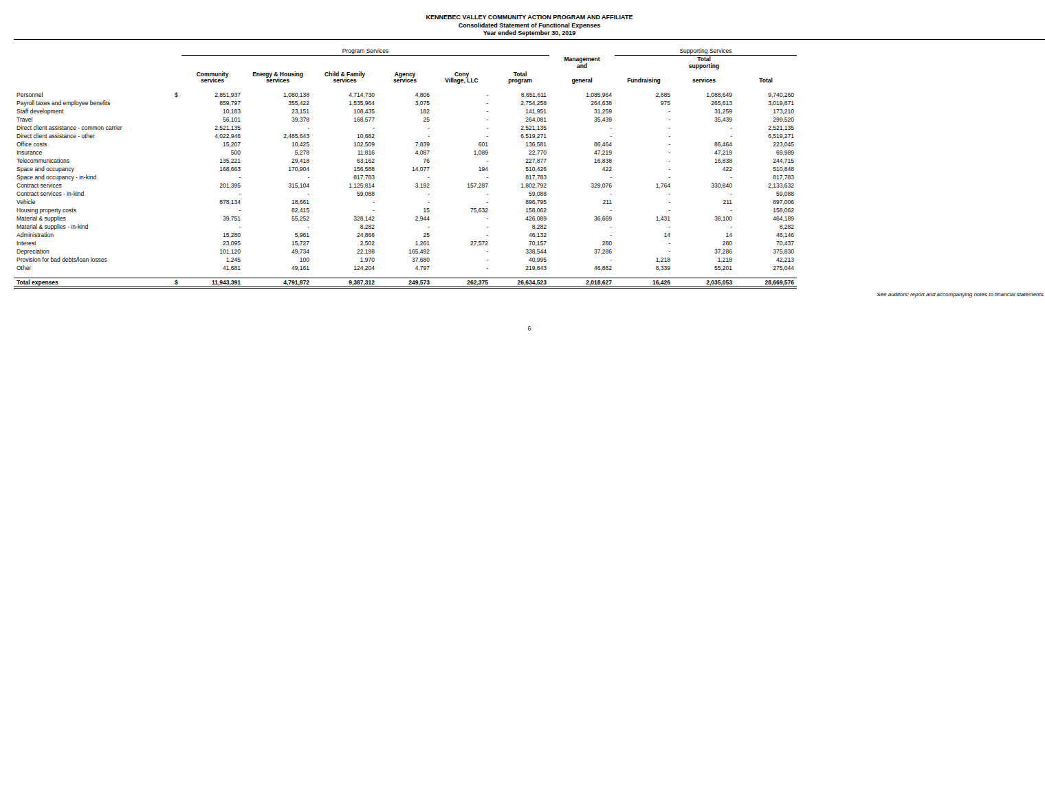KENNEBEC VALLEY COMMUNITY ACTION PROGRAM AND AFFILIATE
Consolidated Statement of Functional Expenses
Year ended September 30, 2019
| | | Program Services | | Supporting Services | |
| --- | --- | --- | --- | --- | --- |
| | | | | | | | | Management and | | Total supporting | |
| | | Community services | Energy & Housing services | Child & Family services | Agency services | Cony Village, LLC | Total program | general | Fundraising | services | Total |
| Personnel | $ | 2,851,937 | 1,080,138 | 4,714,730 | 4,806 | - | 8,651,611 | 1,085,964 | 2,685 | 1,088,649 | 9,740,260 |
| Payroll taxes and employee benefits | | 859,797 | 355,422 | 1,535,964 | 3,075 | - | 2,754,258 | 264,638 | 975 | 265,613 | 3,019,871 |
| Staff development | | 10,183 | 23,151 | 108,435 | 182 | - | 141,951 | 31,259 | - | 31,259 | 173,210 |
| Travel | | 56,101 | 39,378 | 168,577 | 25 | - | 264,081 | 35,439 | - | 35,439 | 299,520 |
| Direct client assistance - common carrier | | 2,521,135 | - | - | - | - | 2,521,135 | - | - | - | 2,521,135 |
| Direct client assistance - other | | 4,022,946 | 2,485,643 | 10,682 | - | - | 6,519,271 | - | - | - | 6,519,271 |
| Office costs | | 15,207 | 10,425 | 102,509 | 7,839 | 601 | 136,581 | 86,464 | - | 86,464 | 223,045 |
| Insurance | | 500 | 5,278 | 11,816 | 4,087 | 1,089 | 22,770 | 47,219 | - | 47,219 | 69,989 |
| Telecommunications | | 135,221 | 29,418 | 63,162 | 76 | - | 227,877 | 16,838 | - | 16,838 | 244,715 |
| Space and occupancy | | 168,663 | 170,904 | 156,588 | 14,077 | 194 | 510,426 | 422 | - | 422 | 510,848 |
| Space and occupancy - in-kind | | - | - | 817,783 | - | - | 817,783 | - | - | - | 817,783 |
| Contract services | | 201,395 | 315,104 | 1,125,814 | 3,192 | 157,287 | 1,802,792 | 329,076 | 1,764 | 330,840 | 2,133,632 |
| Contract services - in-kind | | - | - | 59,088 | - | - | 59,088 | - | - | - | 59,088 |
| Vehicle | | 878,134 | 18,661 | - | - | - | 896,795 | 211 | - | 211 | 897,006 |
| Housing property costs | | - | 82,415 | - | 15 | 75,632 | 158,062 | - | - | - | 158,062 |
| Material & supplies | | 39,751 | 55,252 | 328,142 | 2,944 | - | 426,089 | 36,669 | 1,431 | 38,100 | 464,189 |
| Material & supplies - in-kind | | - | - | 8,282 | - | - | 8,282 | - | - | - | 8,282 |
| Administration | | 15,280 | 5,961 | 24,866 | 25 | - | 46,132 | - | 14 | 14 | 46,146 |
| Interest | | 23,095 | 15,727 | 2,502 | 1,261 | 27,572 | 70,157 | 280 | - | 280 | 70,437 |
| Depreciation | | 101,120 | 49,734 | 22,198 | 165,492 | - | 338,544 | 37,286 | - | 37,286 | 375,830 |
| Provision for bad debts/loan losses | | 1,245 | 100 | 1,970 | 37,680 | - | 40,995 | - | 1,218 | 1,218 | 42,213 |
| Other | | 41,681 | 49,161 | 124,204 | 4,797 | - | 219,843 | 46,862 | 8,339 | 55,201 | 275,044 |
| Total expenses | $ | 11,943,391 | 4,791,872 | 9,387,312 | 249,573 | 262,375 | 26,634,523 | 2,018,627 | 16,426 | 2,035,053 | 28,669,576 |
See auditors' report and accompanying notes to financial statements.
6